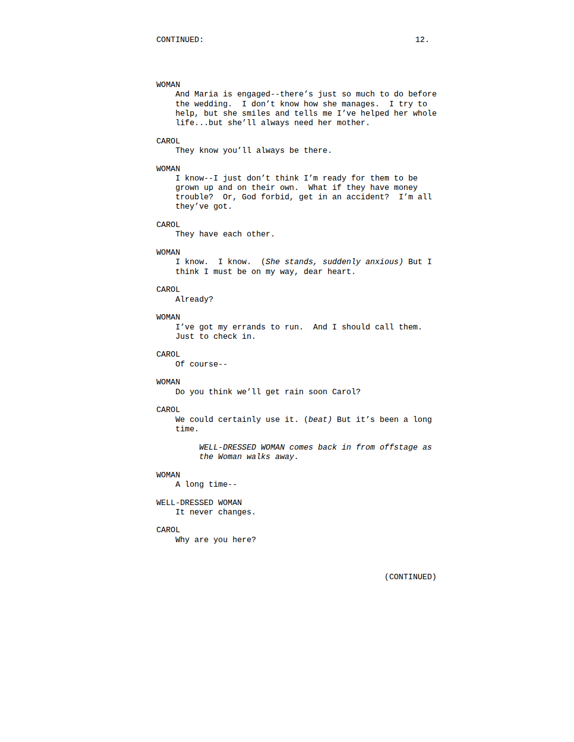CONTINUED: 12.
WOMAN
And Maria is engaged--there’s just so much to do before the wedding. I don’t know how she manages. I try to help, but she smiles and tells me I’ve helped her whole life...but she’ll always need her mother.
CAROL
They know you’ll always be there.
WOMAN
I know--I just don’t think I’m ready for them to be grown up and on their own. What if they have money trouble? Or, God forbid, get in an accident? I’m all they’ve got.
CAROL
They have each other.
WOMAN
I know. I know. (She stands, suddenly anxious) But I think I must be on my way, dear heart.
CAROL
Already?
WOMAN
I’ve got my errands to run. And I should call them. Just to check in.
CAROL
Of course--
WOMAN
Do you think we’ll get rain soon Carol?
CAROL
We could certainly use it. (beat) But it’s been a long time.
WELL-DRESSED WOMAN comes back in from offstage as the Woman walks away.
WOMAN
A long time--
WELL-DRESSED WOMAN
It never changes.
CAROL
Why are you here?
(CONTINUED)